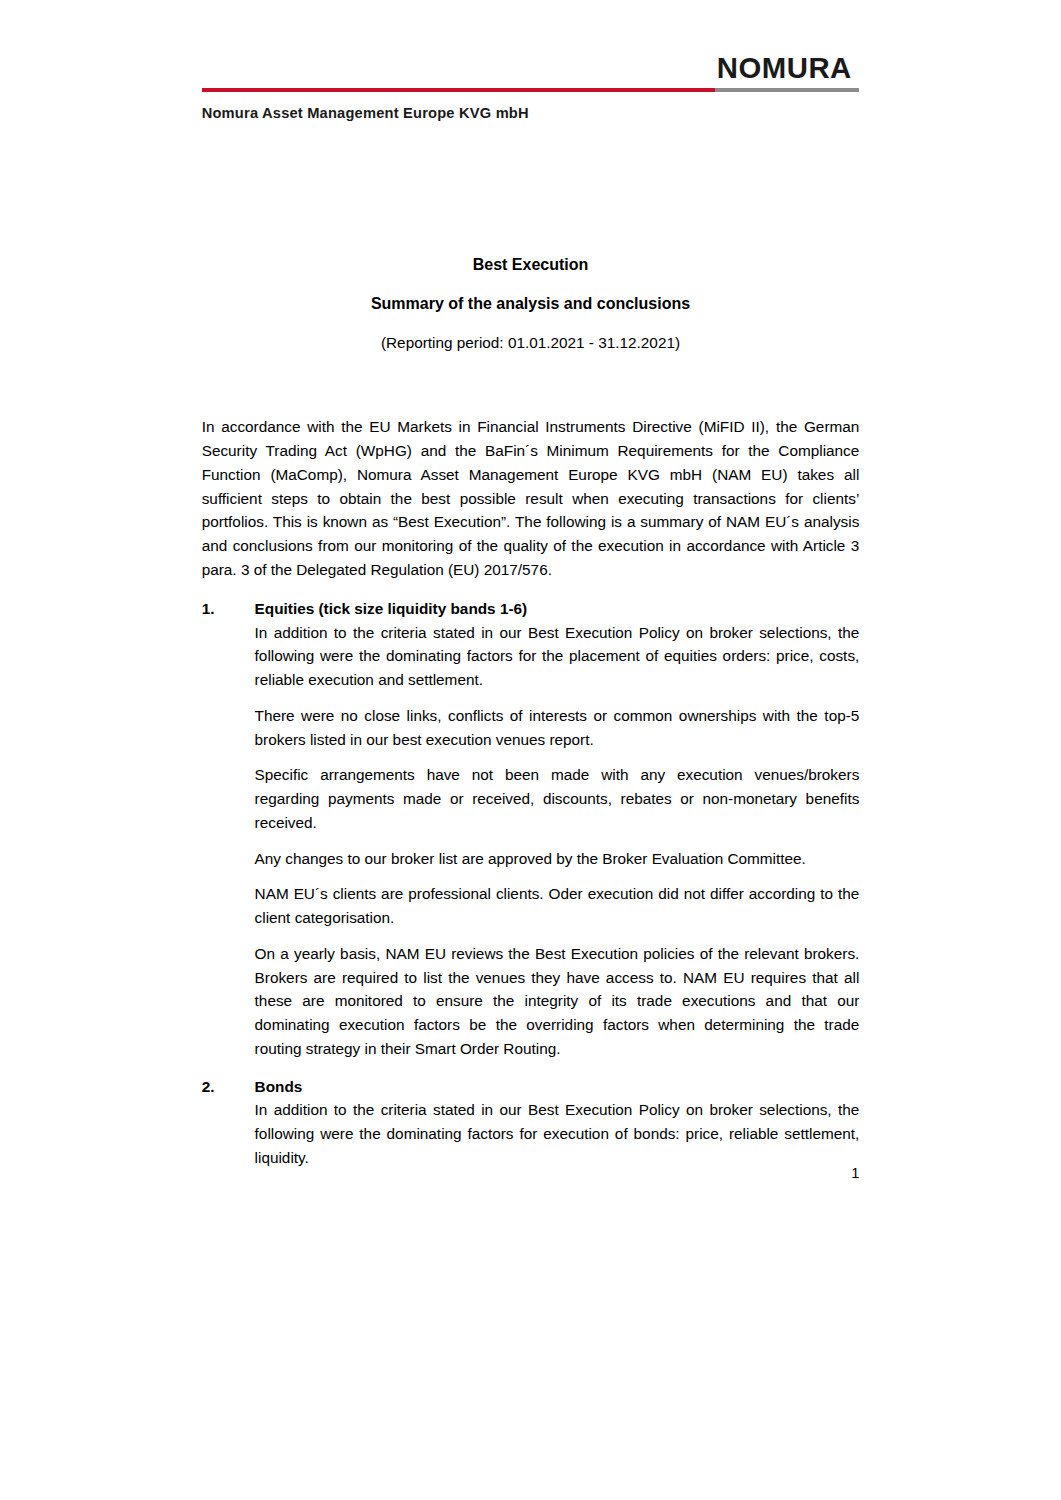NOMURA
Nomura Asset Management Europe KVG mbH
Best Execution
Summary of the analysis and conclusions
(Reporting period: 01.01.2021 - 31.12.2021)
In accordance with the EU Markets in Financial Instruments Directive (MiFID II), the German Security Trading Act (WpHG) and the BaFin´s Minimum Requirements for the Compliance Function (MaComp), Nomura Asset Management Europe KVG mbH (NAM EU) takes all sufficient steps to obtain the best possible result when executing transactions for clients’ portfolios. This is known as “Best Execution”. The following is a summary of NAM EU´s analysis and conclusions from our monitoring of the quality of the execution in accordance with Article 3 para. 3 of the Delegated Regulation (EU) 2017/576.
Equities (tick size liquidity bands 1-6)
In addition to the criteria stated in our Best Execution Policy on broker selections, the following were the dominating factors for the placement of equities orders: price, costs, reliable execution and settlement.
There were no close links, conflicts of interests or common ownerships with the top-5 brokers listed in our best execution venues report.
Specific arrangements have not been made with any execution venues/brokers regarding payments made or received, discounts, rebates or non-monetary benefits received.
Any changes to our broker list are approved by the Broker Evaluation Committee.
NAM EU´s clients are professional clients. Oder execution did not differ according to the client categorisation.
On a yearly basis, NAM EU reviews the Best Execution policies of the relevant brokers. Brokers are required to list the venues they have access to. NAM EU requires that all these are monitored to ensure the integrity of its trade executions and that our dominating execution factors be the overriding factors when determining the trade routing strategy in their Smart Order Routing.
Bonds
In addition to the criteria stated in our Best Execution Policy on broker selections, the following were the dominating factors for execution of bonds: price, reliable settlement, liquidity.
1